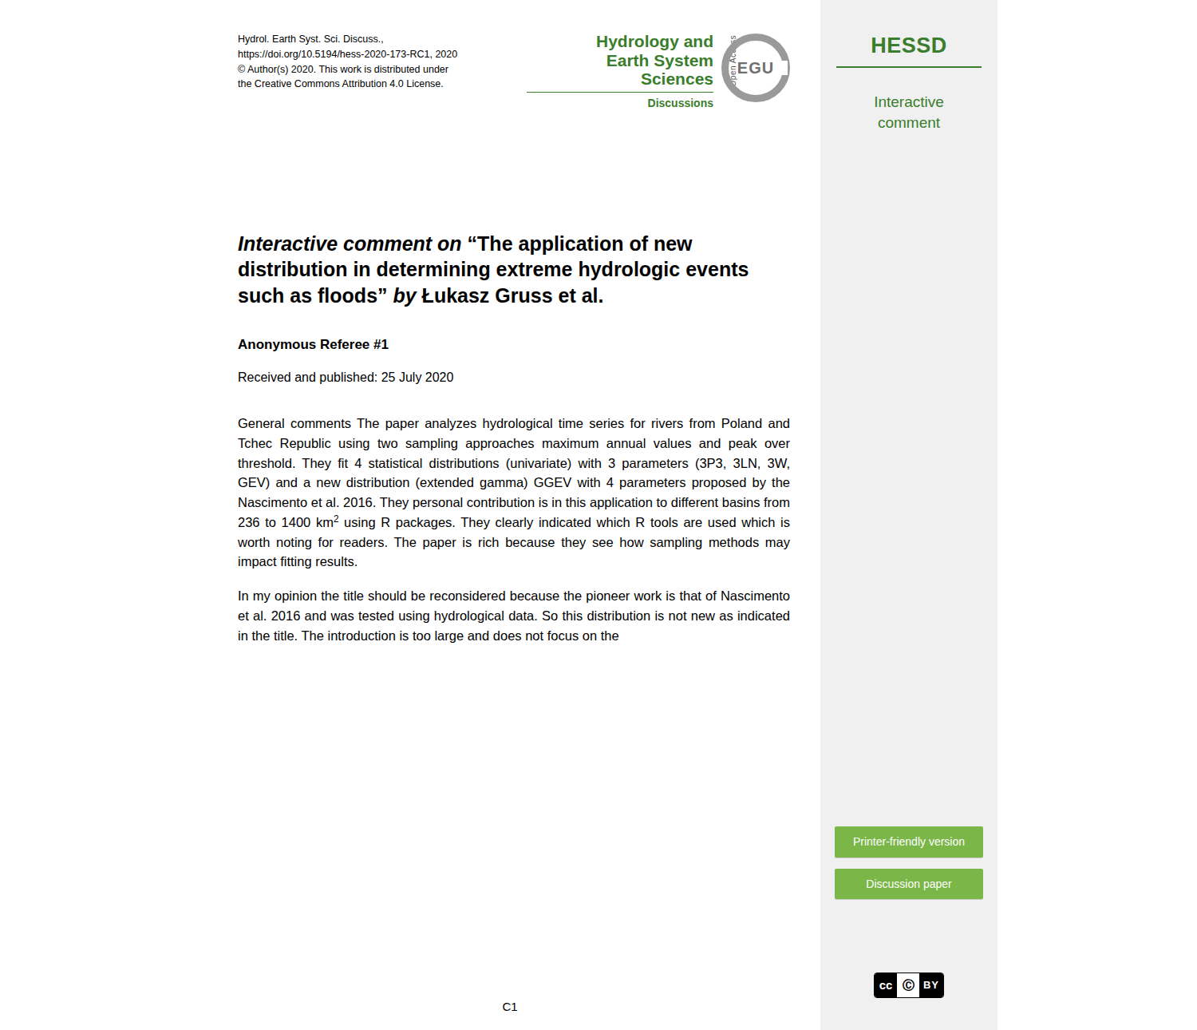HESSD
Interactive
comment
Printer-friendly version Discussion paper
cc Ⓒ BY
Hydrol. Earth Syst. Sci. Discuss.,
https://doi.org/10.5194/hess-2020-173-RC1, 2020
© Author(s) 2020. This work is distributed under
the Creative Commons Attribution 4.0 License.
Hydrology and
Earth System
Sciences
Discussions
Open Access
EGU
Interactive comment on “The application of new distribution in determining extreme hydrologic events such as floods” by Łukasz Gruss et al.
Anonymous Referee #1
Received and published: 25 July 2020
General comments The paper analyzes hydrological time series for rivers from Poland and Tchec Republic using two sampling approaches maximum annual values and peak over threshold. They fit 4 statistical distributions (univariate) with 3 parameters (3P3, 3LN, 3W, GEV) and a new distribution (extended gamma) GGEV with 4 parameters proposed by the Nascimento et al. 2016. They personal contribution is in this application to different basins from 236 to 1400 km2 using R packages. They clearly indicated which R tools are used which is worth noting for readers. The paper is rich because they see how sampling methods may impact fitting results.
In my opinion the title should be reconsidered because the pioneer work is that of Nascimento et al. 2016 and was tested using hydrological data. So this distribution is not new as indicated in the title. The introduction is too large and does not focus on the
C1